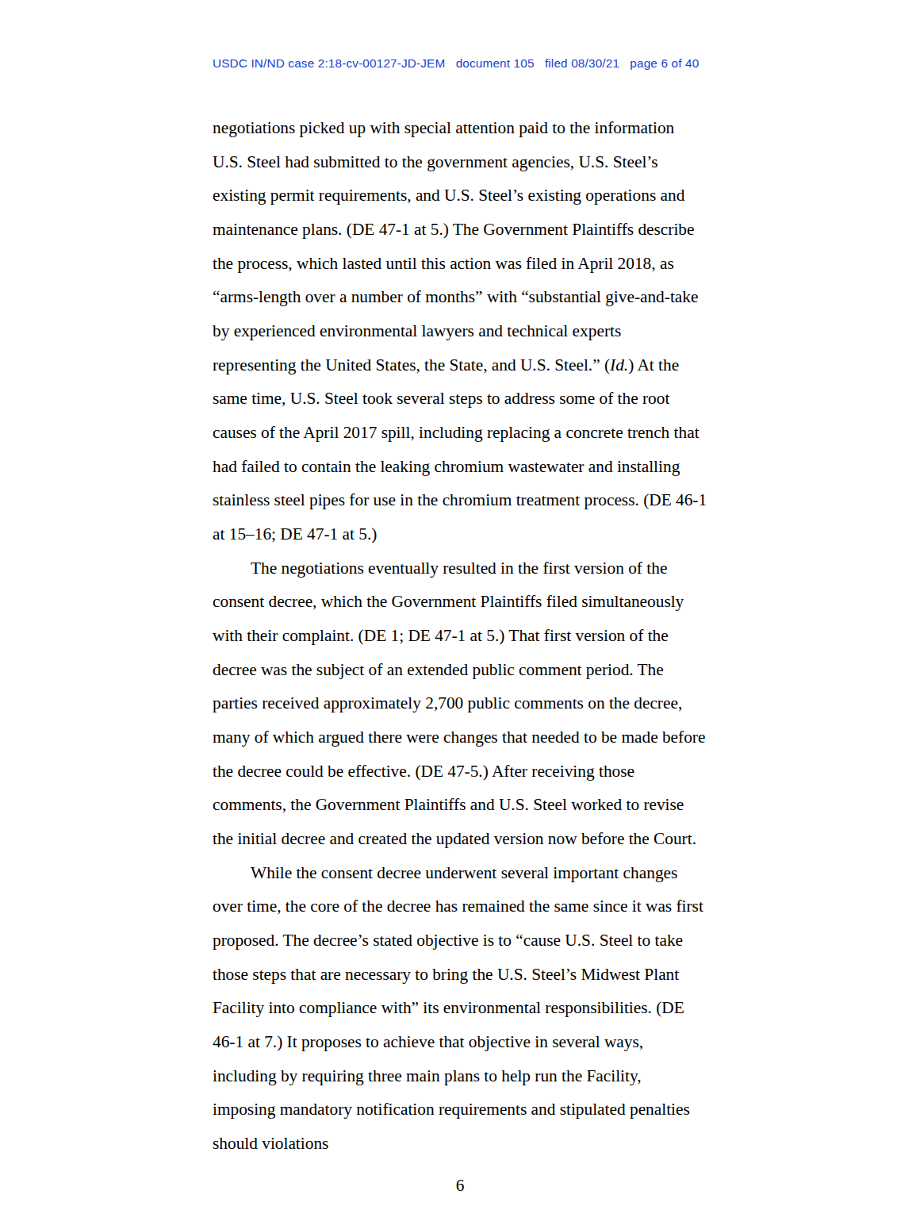USDC IN/ND case 2:18-cv-00127-JD-JEM document 105 filed 08/30/21 page 6 of 40
negotiations picked up with special attention paid to the information U.S. Steel had submitted to the government agencies, U.S. Steel’s existing permit requirements, and U.S. Steel’s existing operations and maintenance plans. (DE 47-1 at 5.) The Government Plaintiffs describe the process, which lasted until this action was filed in April 2018, as “arms-length over a number of months” with “substantial give-and-take by experienced environmental lawyers and technical experts representing the United States, the State, and U.S. Steel.” (Id.) At the same time, U.S. Steel took several steps to address some of the root causes of the April 2017 spill, including replacing a concrete trench that had failed to contain the leaking chromium wastewater and installing stainless steel pipes for use in the chromium treatment process. (DE 46-1 at 15–16; DE 47-1 at 5.)
The negotiations eventually resulted in the first version of the consent decree, which the Government Plaintiffs filed simultaneously with their complaint. (DE 1; DE 47-1 at 5.) That first version of the decree was the subject of an extended public comment period. The parties received approximately 2,700 public comments on the decree, many of which argued there were changes that needed to be made before the decree could be effective. (DE 47-5.) After receiving those comments, the Government Plaintiffs and U.S. Steel worked to revise the initial decree and created the updated version now before the Court.
While the consent decree underwent several important changes over time, the core of the decree has remained the same since it was first proposed. The decree’s stated objective is to “cause U.S. Steel to take those steps that are necessary to bring the U.S. Steel’s Midwest Plant Facility into compliance with” its environmental responsibilities. (DE 46-1 at 7.) It proposes to achieve that objective in several ways, including by requiring three main plans to help run the Facility, imposing mandatory notification requirements and stipulated penalties should violations
6